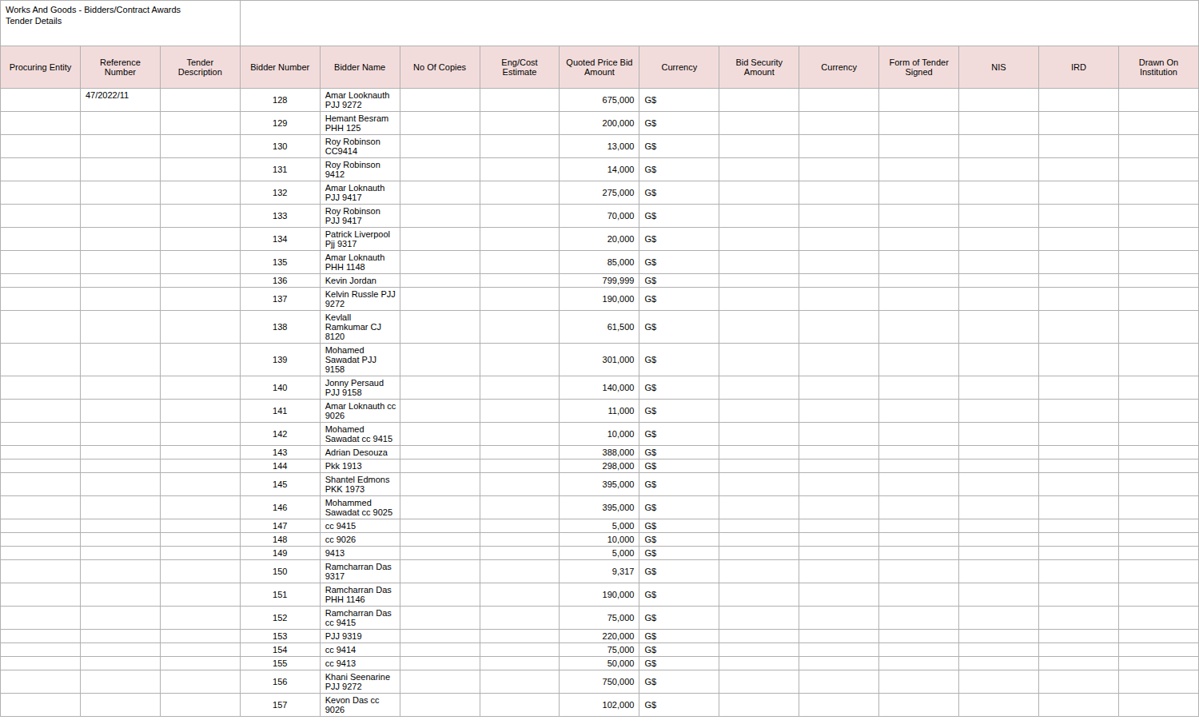| Works And Goods - Bidders/Contract Awards Tender Details | |
| --- | --- |
| Procuring Entity | Reference Number | Tender Description | Bidder Number | Bidder Name | No Of Copies | Eng/Cost Estimate | Quoted Price Bid Amount | Currency | Bid Security Amount | Currency | Form of Tender Signed | NIS | IRD | Drawn On Institution |
| | 47/2022/11 | | 128 | Amar Looknauth PJJ 9272 | | | 675,000 | G$ | | | | | | |
| | | | 129 | Hemant Besram PHH 125 | | | 200,000 | G$ | | | | | | |
| | | | 130 | Roy Robinson CC9414 | | | 13,000 | G$ | | | | | | |
| | | | 131 | Roy Robinson 9412 | | | 14,000 | G$ | | | | | | |
| | | | 132 | Amar Loknauth PJJ 9417 | | | 275,000 | G$ | | | | | | |
| | | | 133 | Roy Robinson PJJ 9417 | | | 70,000 | G$ | | | | | | |
| | | | 134 | Patrick Liverpool Pjj 9317 | | | 20,000 | G$ | | | | | | |
| | | | 135 | Amar Loknauth PHH 1148 | | | 85,000 | G$ | | | | | | |
| | | | 136 | Kevin Jordan | | | 799,999 | G$ | | | | | | |
| | | | 137 | Kelvin Russle PJJ 9272 | | | 190,000 | G$ | | | | | | |
| | | | 138 | Kevlall Ramkumar CJ 8120 | | | 61,500 | G$ | | | | | | |
| | | | 139 | Mohamed Sawadat PJJ 9158 | | | 301,000 | G$ | | | | | | |
| | | | 140 | Jonny Persaud PJJ 9158 | | | 140,000 | G$ | | | | | | |
| | | | 141 | Amar Loknauth cc 9026 | | | 11,000 | G$ | | | | | | |
| | | | 142 | Mohamed Sawadat cc 9415 | | | 10,000 | G$ | | | | | | |
| | | | 143 | Adrian Desouza | | | 388,000 | G$ | | | | | | |
| | | | 144 | Pkk 1913 | | | 298,000 | G$ | | | | | | |
| | | | 145 | Shantel Edmons PKK 1973 | | | 395,000 | G$ | | | | | | |
| | | | 146 | Mohammed Sawadat cc 9025 | | | 395,000 | G$ | | | | | | |
| | | | 147 | cc 9415 | | | 5,000 | G$ | | | | | | |
| | | | 148 | cc 9026 | | | 10,000 | G$ | | | | | | |
| | | | 149 | 9413 | | | 5,000 | G$ | | | | | | |
| | | | 150 | Ramcharran Das 9317 | | | 9,317 | G$ | | | | | | |
| | | | 151 | Ramcharran Das PHH 1146 | | | 190,000 | G$ | | | | | | |
| | | | 152 | Ramcharran Das cc 9415 | | | 75,000 | G$ | | | | | | |
| | | | 153 | PJJ 9319 | | | 220,000 | G$ | | | | | | |
| | | | 154 | cc 9414 | | | 75,000 | G$ | | | | | | |
| | | | 155 | cc 9413 | | | 50,000 | G$ | | | | | | |
| | | | 156 | Khani Seenarine PJJ 9272 | | | 750,000 | G$ | | | | | | |
| | | | 157 | Kevon Das cc 9026 | | | 102,000 | G$ | | | | | | |